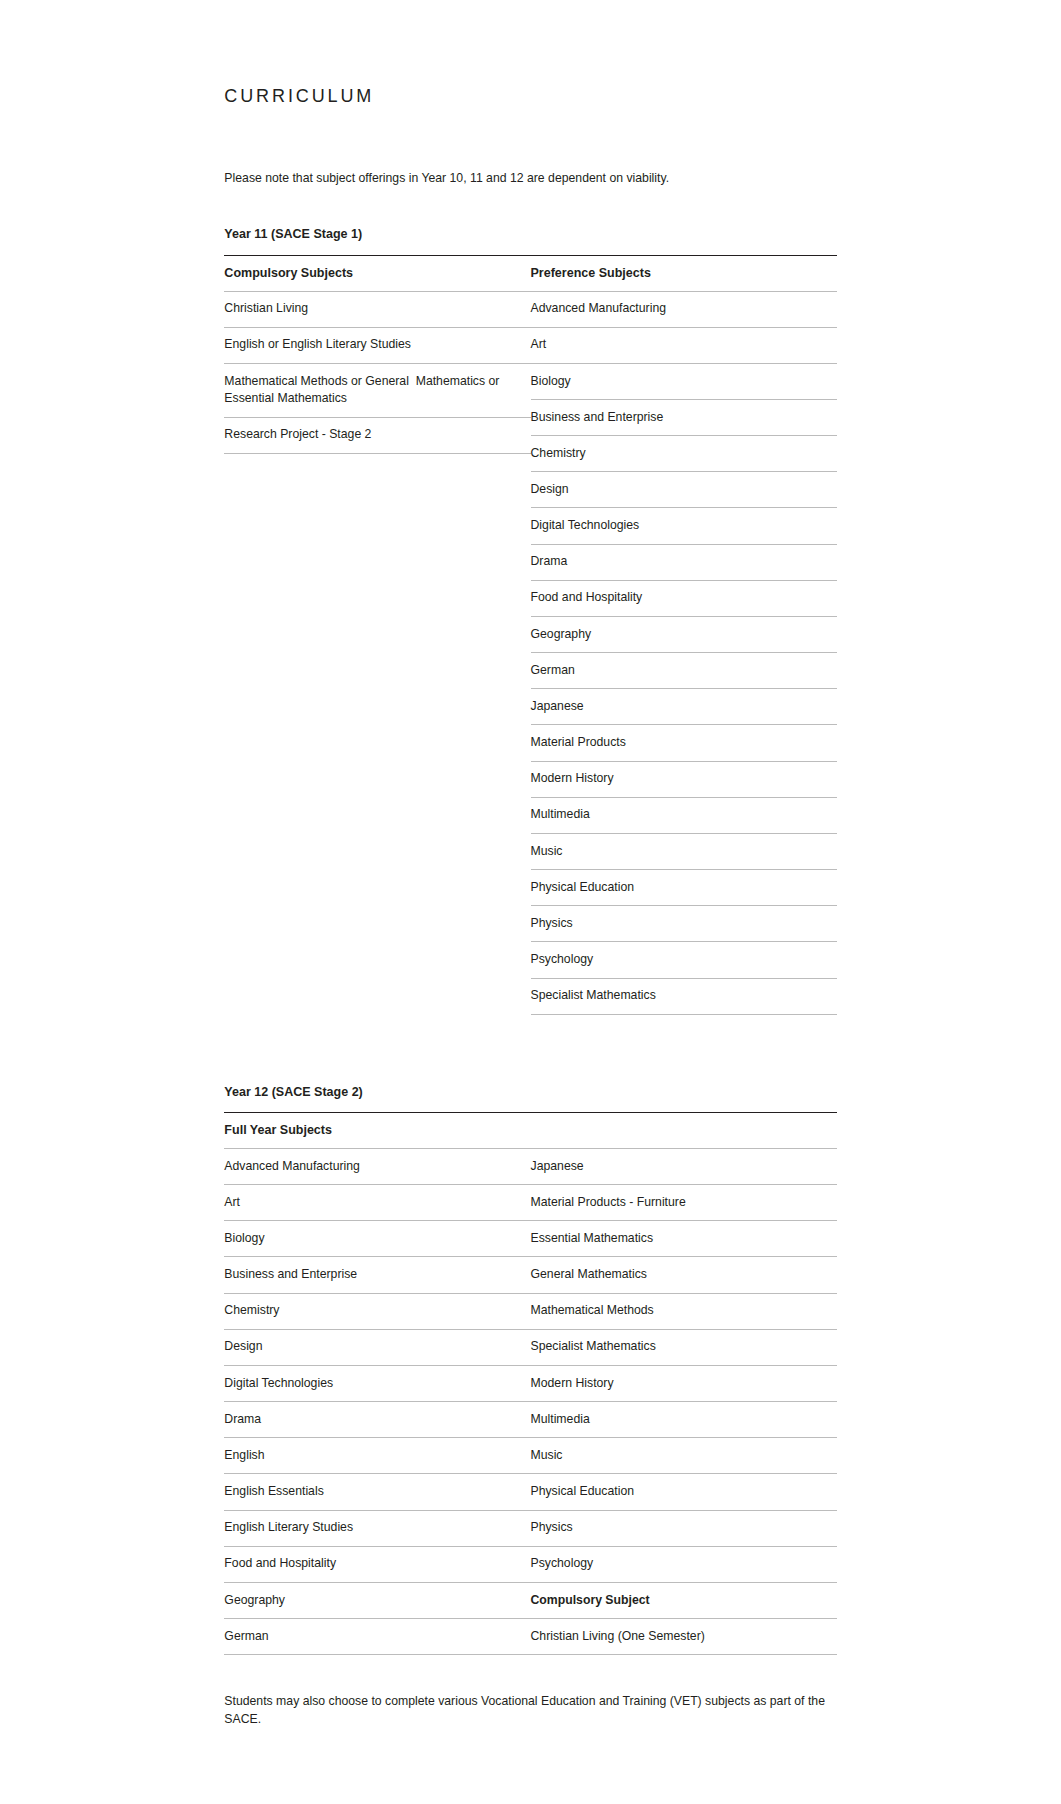Curriculum
Please note that subject offerings in Year 10, 11 and 12 are dependent on viability.
Year 11 (SACE Stage 1)
| / Compulsory Subjects / / --- / / Christian Living / / English or English Literary Studies / / Mathematical Methods or General Mathematics or Essential Mathematics / / Research Project - Stage 2 / | / Preference Subjects / / --- / / Advanced Manufacturing / / Art / / Biology / / Business and Enterprise / / Chemistry / / Design / / Digital Technologies / / Drama / / Food and Hospitality / / Geography / / German / / Japanese / / Material Products / / Modern History / / Multimedia / / Music / / Physical Education / / Physics / / Psychology / / Specialist Mathematics / |
Year 12 (SACE Stage 2)
| Full Year Subjects |
| --- |
| Advanced Manufacturing | Japanese |
| Art | Material Products - Furniture |
| Biology | Essential Mathematics |
| Business and Enterprise | General Mathematics |
| Chemistry | Mathematical Methods |
| Design | Specialist Mathematics |
| Digital Technologies | Modern History |
| Drama | Multimedia |
| English | Music |
| English Essentials | Physical Education |
| English Literary Studies | Physics |
| Food and Hospitality | Psychology |
| Geography | Compulsory Subject |
| German | Christian Living (One Semester) |
Students may also choose to complete various Vocational Education and Training (VET) subjects as part of the SACE.